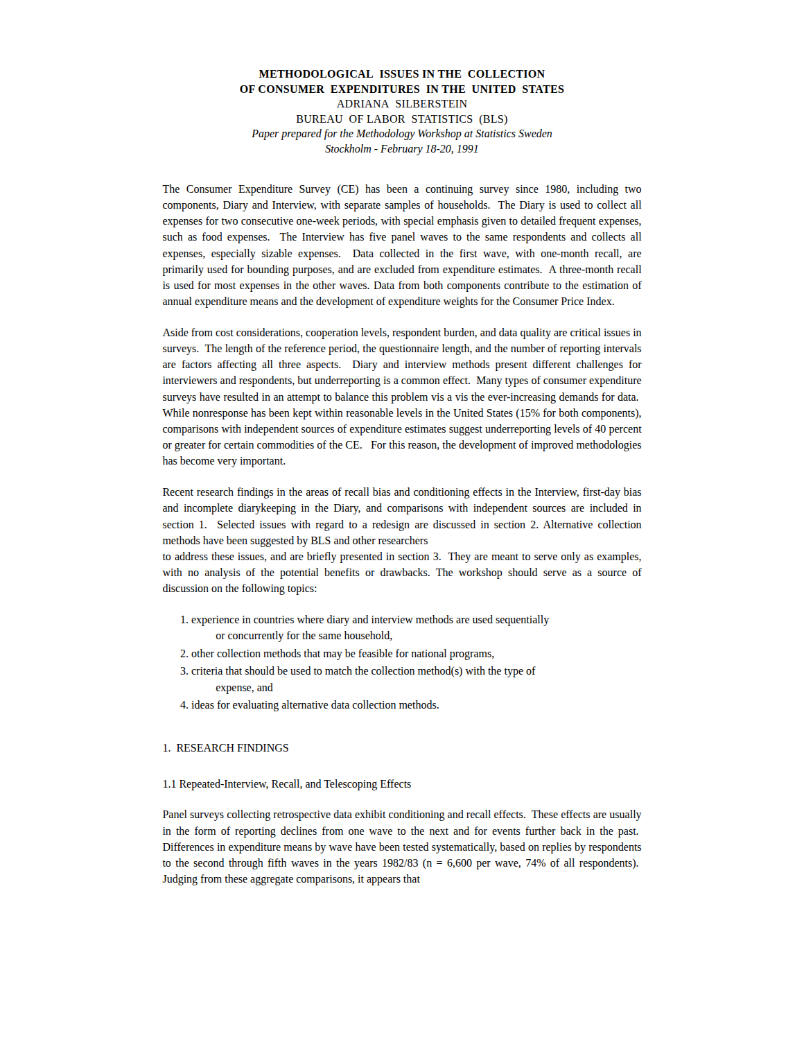METHODOLOGICAL ISSUES IN THE COLLECTION
OF CONSUMER EXPENDITURES IN THE UNITED STATES
ADRIANA SILBERSTEIN
BUREAU OF LABOR STATISTICS (BLS)
Paper prepared for the Methodology Workshop at Statistics Sweden
Stockholm - February 18-20, 1991
The Consumer Expenditure Survey (CE) has been a continuing survey since 1980, including two components, Diary and Interview, with separate samples of households. The Diary is used to collect all expenses for two consecutive one-week periods, with special emphasis given to detailed frequent expenses, such as food expenses. The Interview has five panel waves to the same respondents and collects all expenses, especially sizable expenses. Data collected in the first wave, with one-month recall, are primarily used for bounding purposes, and are excluded from expenditure estimates. A three-month recall is used for most expenses in the other waves. Data from both components contribute to the estimation of annual expenditure means and the development of expenditure weights for the Consumer Price Index.
Aside from cost considerations, cooperation levels, respondent burden, and data quality are critical issues in surveys. The length of the reference period, the questionnaire length, and the number of reporting intervals are factors affecting all three aspects. Diary and interview methods present different challenges for interviewers and respondents, but underreporting is a common effect. Many types of consumer expenditure surveys have resulted in an attempt to balance this problem vis a vis the ever-increasing demands for data. While nonresponse has been kept within reasonable levels in the United States (15% for both components), comparisons with independent sources of expenditure estimates suggest underreporting levels of 40 percent or greater for certain commodities of the CE. For this reason, the development of improved methodologies has become very important.
Recent research findings in the areas of recall bias and conditioning effects in the Interview, first-day bias and incomplete diarykeeping in the Diary, and comparisons with independent sources are included in section 1. Selected issues with regard to a redesign are discussed in section 2. Alternative collection methods have been suggested by BLS and other researchers
to address these issues, and are briefly presented in section 3. They are meant to serve only as examples, with no analysis of the potential benefits or drawbacks. The workshop should serve as a source of discussion on the following topics:
experience in countries where diary and interview methods are used sequentially or concurrently for the same household,
other collection methods that may be feasible for national programs,
criteria that should be used to match the collection method(s) with the type of expense, and
ideas for evaluating alternative data collection methods.
1. RESEARCH FINDINGS
1.1 Repeated-Interview, Recall, and Telescoping Effects
Panel surveys collecting retrospective data exhibit conditioning and recall effects. These effects are usually in the form of reporting declines from one wave to the next and for events further back in the past. Differences in expenditure means by wave have been tested systematically, based on replies by respondents to the second through fifth waves in the years 1982/83 (n = 6,600 per wave, 74% of all respondents). Judging from these aggregate comparisons, it appears that